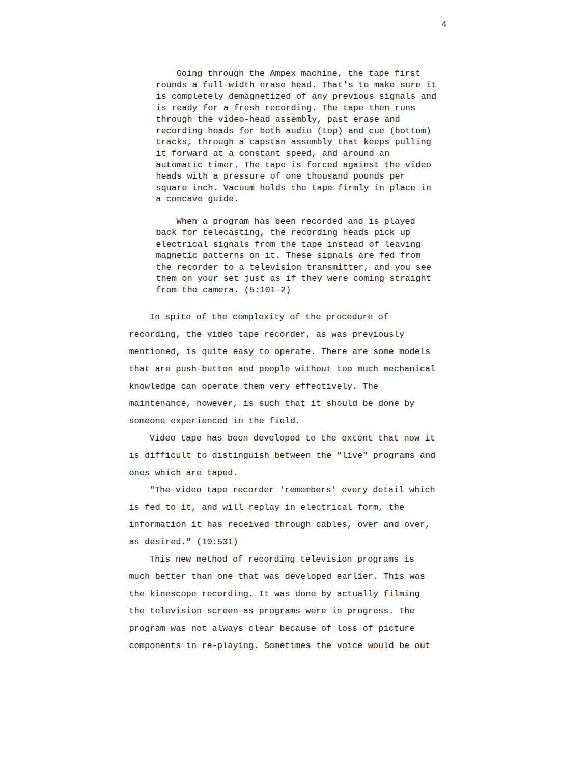4
Going through the Ampex machine, the tape first rounds a full-width erase head. That's to make sure it is completely demagnetized of any previous signals and is ready for a fresh recording. The tape then runs through the video-head assembly, past erase and recording heads for both audio (top) and cue (bottom) tracks, through a capstan assembly that keeps pulling it forward at a constant speed, and around an automatic timer. The tape is forced against the video heads with a pressure of one thousand pounds per square inch. Vacuum holds the tape firmly in place in a concave guide.
When a program has been recorded and is played back for telecasting, the recording heads pick up electrical signals from the tape instead of leaving magnetic patterns on it. These signals are fed from the recorder to a television transmitter, and you see them on your set just as if they were coming straight from the camera. (5:101-2)
In spite of the complexity of the procedure of recording, the video tape recorder, as was previously mentioned, is quite easy to operate. There are some models that are push-button and people without too much mechanical knowledge can operate them very effectively. The maintenance, however, is such that it should be done by someone experienced in the field.
Video tape has been developed to the extent that now it is difficult to distinguish between the "live" programs and ones which are taped.
"The video tape recorder 'remembers' every detail which is fed to it, and will replay in electrical form, the information it has received through cables, over and over, as desired." (10:531)
This new method of recording television programs is much better than one that was developed earlier. This was the kinescope recording. It was done by actually filming the television screen as programs were in progress. The program was not always clear because of loss of picture components in re-playing. Sometimes the voice would be out